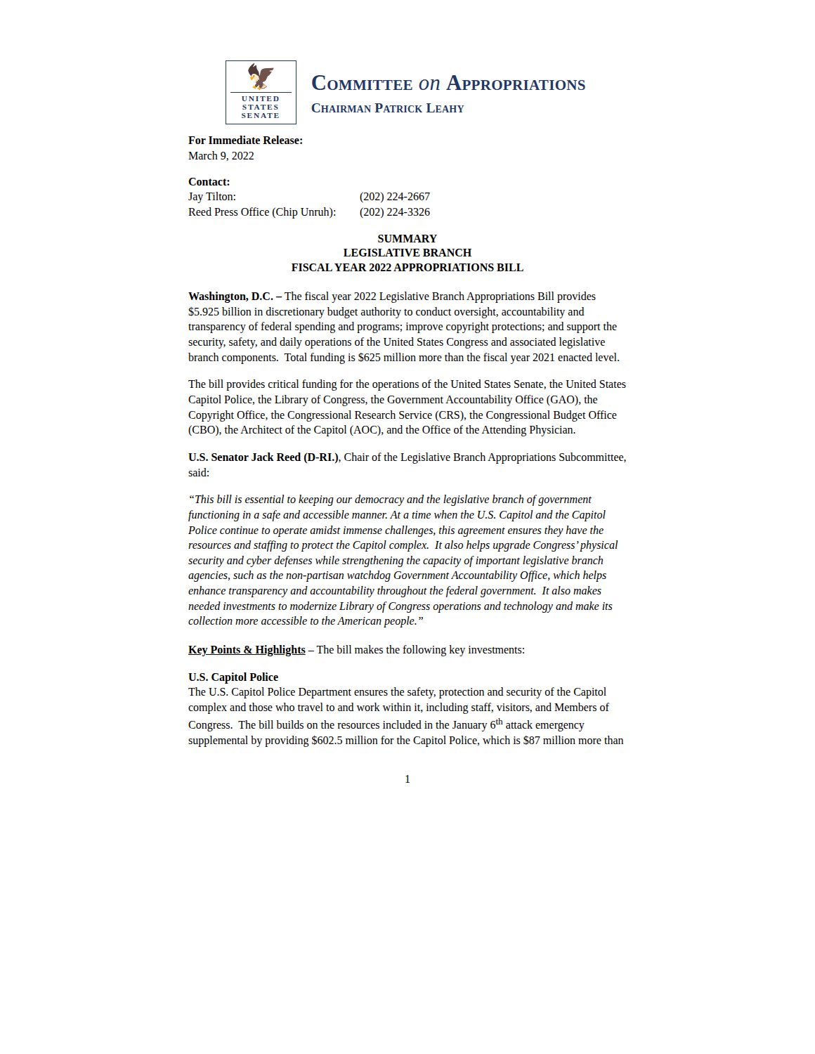🦅
UNITED STATES SENATE
Committee on Appropriations
Chairman Patrick Leahy
For Immediate Release:
March 9, 2022
Contact:
| Jay Tilton: | (202) 224-2667 |
| Reed Press Office (Chip Unruh): | (202) 224-3326 |
SUMMARY
LEGISLATIVE BRANCH
FISCAL YEAR 2022 APPROPRIATIONS BILL
Washington, D.C. – The fiscal year 2022 Legislative Branch Appropriations Bill provides $5.925 billion in discretionary budget authority to conduct oversight, accountability and transparency of federal spending and programs; improve copyright protections; and support the security, safety, and daily operations of the United States Congress and associated legislative branch components. Total funding is $625 million more than the fiscal year 2021 enacted level.
The bill provides critical funding for the operations of the United States Senate, the United States Capitol Police, the Library of Congress, the Government Accountability Office (GAO), the Copyright Office, the Congressional Research Service (CRS), the Congressional Budget Office (CBO), the Architect of the Capitol (AOC), and the Office of the Attending Physician.
U.S. Senator Jack Reed (D-RI.), Chair of the Legislative Branch Appropriations Subcommittee, said:
“This bill is essential to keeping our democracy and the legislative branch of government functioning in a safe and accessible manner. At a time when the U.S. Capitol and the Capitol Police continue to operate amidst immense challenges, this agreement ensures they have the resources and staffing to protect the Capitol complex. It also helps upgrade Congress’ physical security and cyber defenses while strengthening the capacity of important legislative branch agencies, such as the non-partisan watchdog Government Accountability Office, which helps enhance transparency and accountability throughout the federal government. It also makes needed investments to modernize Library of Congress operations and technology and make its collection more accessible to the American people.”
Key Points & Highlights – The bill makes the following key investments:
U.S. Capitol Police
The U.S. Capitol Police Department ensures the safety, protection and security of the Capitol complex and those who travel to and work within it, including staff, visitors, and Members of Congress. The bill builds on the resources included in the January 6th attack emergency supplemental by providing $602.5 million for the Capitol Police, which is $87 million more than
1